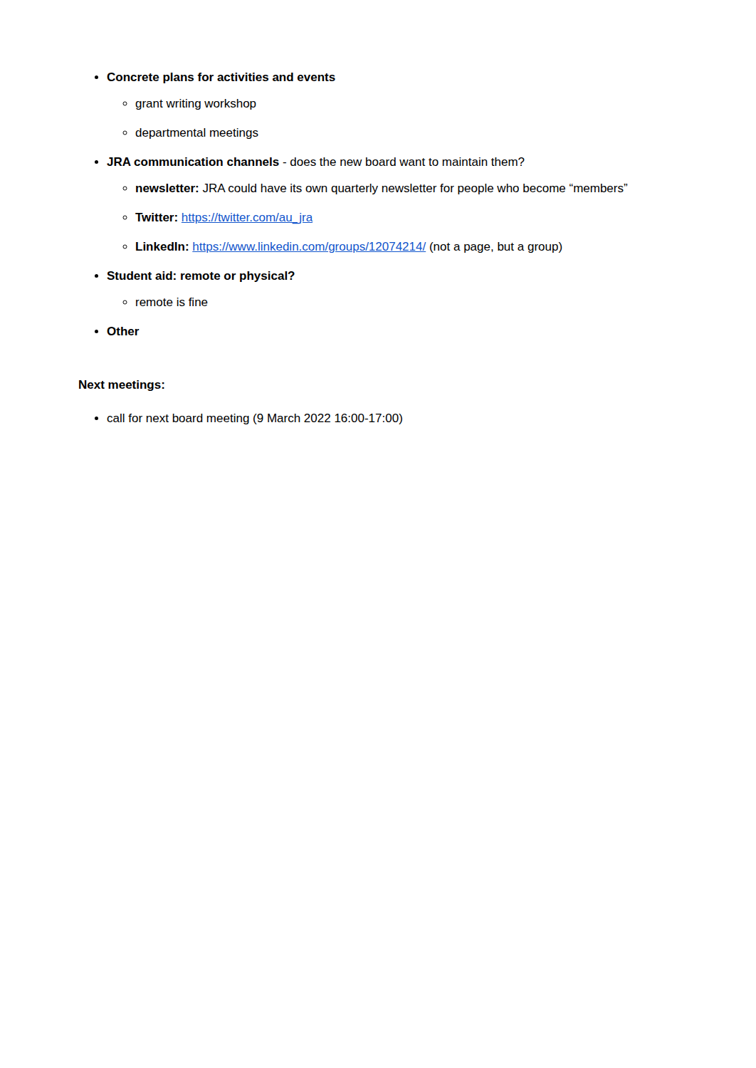Concrete plans for activities and events
grant writing workshop
departmental meetings
JRA communication channels - does the new board want to maintain them?
newsletter: JRA could have its own quarterly newsletter for people who become “members”
Twitter: https://twitter.com/au_jra
LinkedIn: https://www.linkedin.com/groups/12074214/ (not a page, but a group)
Student aid: remote or physical?
remote is fine
Other
Next meetings:
call for next board meeting (9 March 2022 16:00-17:00)